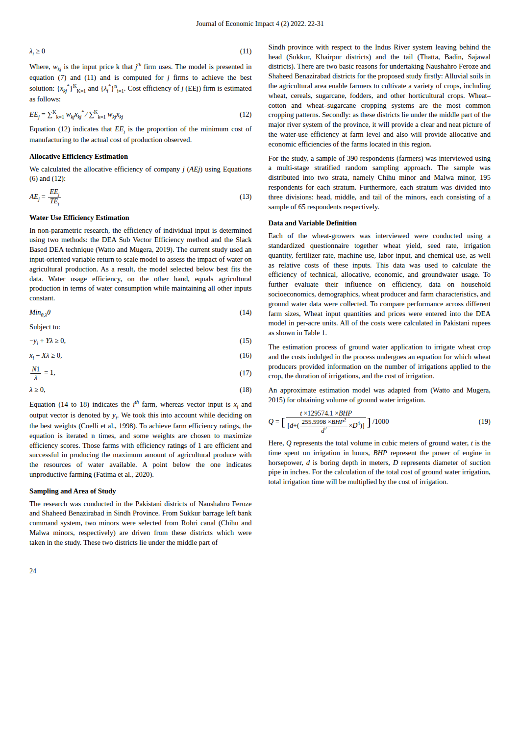Journal of Economic Impact 4 (2) 2022. 22-31
λi ≥ 0
(11)
Where, wkj is the input price k that jth firm uses. The model is presented in equation (7) and (11) and is computed for j firms to achieve the best solution: {xkj*}KK=1 and {λi*}ni=1. Cost efficiency of j (EEj) firm is estimated as follows:
EEj = ∑Kk=1 wkjxkj* ⁄ ∑Kk=1 wkjxkj
(12)
Equation (12) indicates that EEj is the proportion of the minimum cost of manufacturing to the actual cost of production observed.
Allocative Efficiency Estimation
We calculated the allocative efficiency of company j (AEj) using Equations (6) and (12):
AEj = EEj TEj
(13)
Water Use Efficiency Estimation
In non-parametric research, the efficiency of individual input is determined using two methods: the DEA Sub Vector Efficiency method and the Slack Based DEA technique (Watto and Mugera, 2019). The current study used an input-oriented variable return to scale model to assess the impact of water on agricultural production. As a result, the model selected below best fits the data. Water usage efficiency, on the other hand, equals agricultural production in terms of water consumption while maintaining all other inputs constant.
Minθ,λθ
(14)
Subject to:
−yi + Yλ ≥ 0,
(15)
xi − Xλ ≥ 0,
(16)
N1 λ = 1,
(17)
λ ≥ 0,
(18)
Equation (14 to 18) indicates the ith farm, whereas vector input is xi and output vector is denoted by yi. We took this into account while deciding on the best weights (Coelli et al., 1998). To achieve farm efficiency ratings, the equation is iterated n times, and some weights are chosen to maximize efficiency scores. Those farms with efficiency ratings of 1 are efficient and successful in producing the maximum amount of agricultural produce with the resources of water available. A point below the one indicates unproductive farming (Fatima et al., 2020).
Sampling and Area of Study
The research was conducted in the Pakistani districts of Naushahro Feroze and Shaheed Benazirabad in Sindh Province. From Sukkur barrage left bank command system, two minors were selected from Rohri canal (Chihu and Malwa minors, respectively) are driven from these districts which were taken in the study. These two districts lie under the middle part of
Sindh province with respect to the Indus River system leaving behind the head (Sukkur, Khairpur districts) and the tail (Thatta, Badin, Sajawal districts). There are two basic reasons for undertaking Naushahro Feroze and Shaheed Benazirabad districts for the proposed study firstly: Alluvial soils in the agricultural area enable farmers to cultivate a variety of crops, including wheat, cereals, sugarcane, fodders, and other horticultural crops. Wheat–cotton and wheat–sugarcane cropping systems are the most common cropping patterns. Secondly: as these districts lie under the middle part of the major river system of the province, it will provide a clear and neat picture of the water-use efficiency at farm level and also will provide allocative and economic efficiencies of the farms located in this region.
For the study, a sample of 390 respondents (farmers) was interviewed using a multi-stage stratified random sampling approach. The sample was distributed into two strata, namely Chihu minor and Malwa minor, 195 respondents for each stratum. Furthermore, each stratum was divided into three divisions: head, middle, and tail of the minors, each consisting of a sample of 65 respondents respectively.
Data and Variable Definition
Each of the wheat-growers was interviewed were conducted using a standardized questionnaire together wheat yield, seed rate, irrigation quantity, fertilizer rate, machine use, labor input, and chemical use, as well as relative costs of these inputs. This data was used to calculate the efficiency of technical, allocative, economic, and groundwater usage. To further evaluate their influence on efficiency, data on household socioeconomics, demographics, wheat producer and farm characteristics, and ground water data were collected. To compare performance across different farm sizes, Wheat input quantities and prices were entered into the DEA model in per-acre units. All of the costs were calculated in Pakistani rupees as shown in Table 1.
The estimation process of ground water application to irrigate wheat crop and the costs indulged in the process undergoes an equation for which wheat producers provided information on the number of irrigations applied to the crop, the duration of irrigations, and the cost of irrigation.
An approximate estimation model was adapted from (Watto and Mugera, 2015) for obtaining volume of ground water irrigation.
Q = [t ×129574.1 ×BHP[d+(255.5998 ×BHP2 d2×D4)]] /1000
(19)
Here, Q represents the total volume in cubic meters of ground water, t is the time spent on irrigation in hours, BHP represent the power of engine in horsepower, d is boring depth in meters, D represents diameter of suction pipe in inches. For the calculation of the total cost of ground water irrigation, total irrigation time will be multiplied by the cost of irrigation.
24